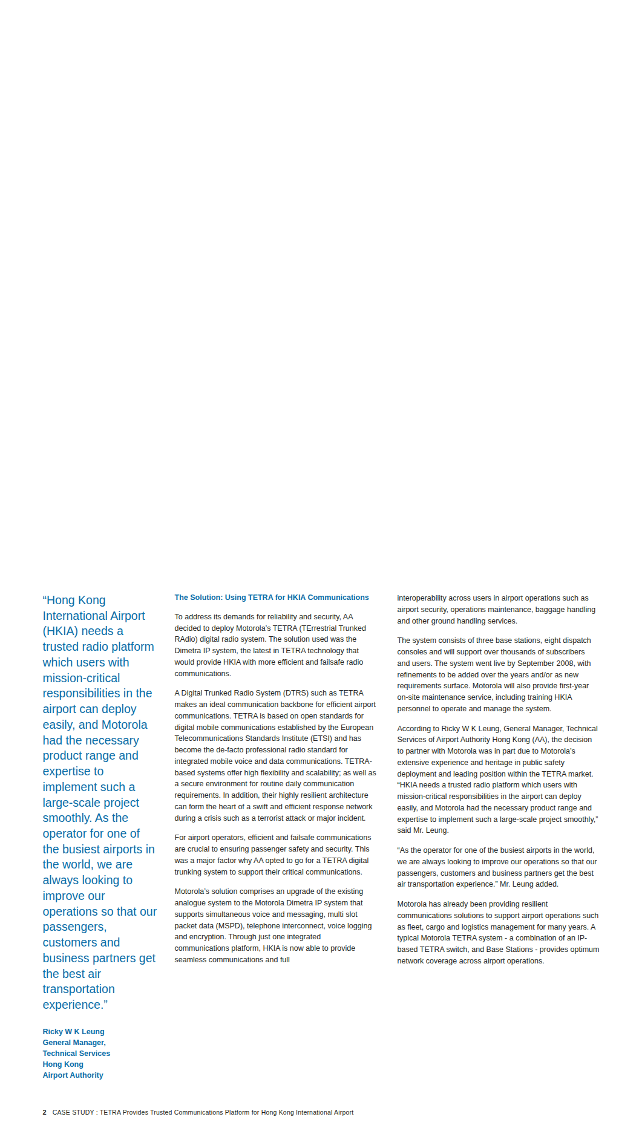“Hong Kong International Airport (HKIA) needs a trusted radio platform which users with mission-critical responsibilities in the airport can deploy easily, and Motorola had the necessary product range and expertise to implement such a large-scale project smoothly. As the operator for one of the busiest airports in the world, we are always looking to improve our operations so that our passengers, customers and business partners get the best air transportation experience.”
Ricky W K Leung
General Manager,
Technical Services
Hong Kong
Airport Authority
The Solution: Using TETRA for HKIA Communications
To address its demands for reliability and security, AA decided to deploy Motorola’s TETRA (TErrestrial Trunked RAdio) digital radio system. The solution used was the Dimetra IP system, the latest in TETRA technology that would provide HKIA with more efficient and failsafe radio communications.
A Digital Trunked Radio System (DTRS) such as TETRA makes an ideal communication backbone for efficient airport communications. TETRA is based on open standards for digital mobile communications established by the European Telecommunications Standards Institute (ETSI) and has become the de-facto professional radio standard for integrated mobile voice and data communications. TETRA-based systems offer high flexibility and scalability; as well as a secure environment for routine daily communication requirements. In addition, their highly resilient architecture can form the heart of a swift and efficient response network during a crisis such as a terrorist attack or major incident.
For airport operators, efficient and failsafe communications are crucial to ensuring passenger safety and security. This was a major factor why AA opted to go for a TETRA digital trunking system to support their critical communications.
Motorola’s solution comprises an upgrade of the existing analogue system to the Motorola Dimetra IP system that supports simultaneous voice and messaging, multi slot packet data (MSPD), telephone interconnect, voice logging and encryption. Through just one integrated communications platform, HKIA is now able to provide seamless communications and full
interoperability across users in airport operations such as airport security, operations maintenance, baggage handling and other ground handling services.
The system consists of three base stations, eight dispatch consoles and will support over thousands of subscribers and users. The system went live by September 2008, with refinements to be added over the years and/or as new requirements surface. Motorola will also provide first-year on-site maintenance service, including training HKIA personnel to operate and manage the system.
According to Ricky W K Leung, General Manager, Technical Services of Airport Authority Hong Kong (AA), the decision to partner with Motorola was in part due to Motorola’s extensive experience and heritage in public safety deployment and leading position within the TETRA market. “HKIA needs a trusted radio platform which users with mission-critical responsibilities in the airport can deploy easily, and Motorola had the necessary product range and expertise to implement such a large-scale project smoothly,” said Mr. Leung.
“As the operator for one of the busiest airports in the world, we are always looking to improve our operations so that our passengers, customers and business partners get the best air transportation experience.” Mr. Leung added.
Motorola has already been providing resilient communications solutions to support airport operations such as fleet, cargo and logistics management for many years. A typical Motorola TETRA system - a combination of an IP-based TETRA switch, and Base Stations - provides optimum network coverage across airport operations.
2 CASE STUDY : TETRA Provides Trusted Communications Platform for Hong Kong International Airport